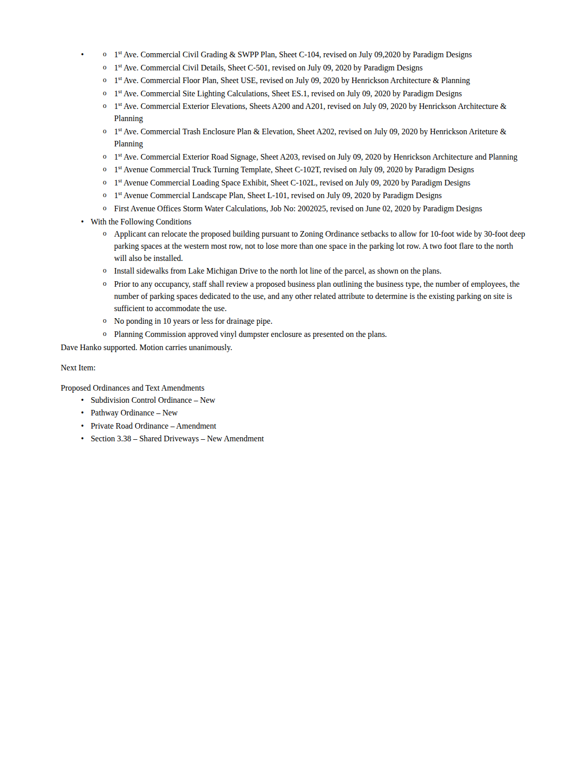1st Ave. Commercial Civil Grading & SWPP Plan, Sheet C-104, revised on July 09,2020 by Paradigm Designs
1st Ave. Commercial Civil Details, Sheet C-501, revised on July 09, 2020 by Paradigm Designs
1st Ave. Commercial Floor Plan, Sheet USE, revised on July 09, 2020 by Henrickson Architecture & Planning
1st Ave. Commercial Site Lighting Calculations, Sheet ES.1, revised on July 09, 2020 by Paradigm Designs
1st Ave. Commercial Exterior Elevations, Sheets A200 and A201, revised on July 09, 2020 by Henrickson Architecture & Planning
1st Ave. Commercial Trash Enclosure Plan & Elevation, Sheet A202, revised on July 09, 2020 by Henrickson Ariteture & Planning
1st Ave. Commercial Exterior Road Signage, Sheet A203, revised on July 09, 2020 by Henrickson Architecture and Planning
1st Avenue Commercial Truck Turning Template, Sheet C-102T, revised on July 09, 2020 by Paradigm Designs
1st Avenue Commercial Loading Space Exhibit, Sheet C-102L, revised on July 09, 2020 by Paradigm Designs
1st Avenue Commercial Landscape Plan, Sheet L-101, revised on July 09, 2020 by Paradigm Designs
First Avenue Offices Storm Water Calculations, Job No: 2002025, revised on June 02, 2020 by Paradigm Designs
With the Following Conditions
Applicant can relocate the proposed building pursuant to Zoning Ordinance setbacks to allow for 10-foot wide by 30-foot deep parking spaces at the western most row, not to lose more than one space in the parking lot row. A two foot flare to the north will also be installed.
Install sidewalks from Lake Michigan Drive to the north lot line of the parcel, as shown on the plans.
Prior to any occupancy, staff shall review a proposed business plan outlining the business type, the number of employees, the number of parking spaces dedicated to the use, and any other related attribute to determine is the existing parking on site is sufficient to accommodate the use.
No ponding in 10 years or less for drainage pipe.
Planning Commission approved vinyl dumpster enclosure as presented on the plans.
Dave Hanko supported. Motion carries unanimously.
Next Item:
Proposed Ordinances and Text Amendments
Subdivision Control Ordinance – New
Pathway Ordinance – New
Private Road Ordinance – Amendment
Section 3.38 – Shared Driveways – New Amendment